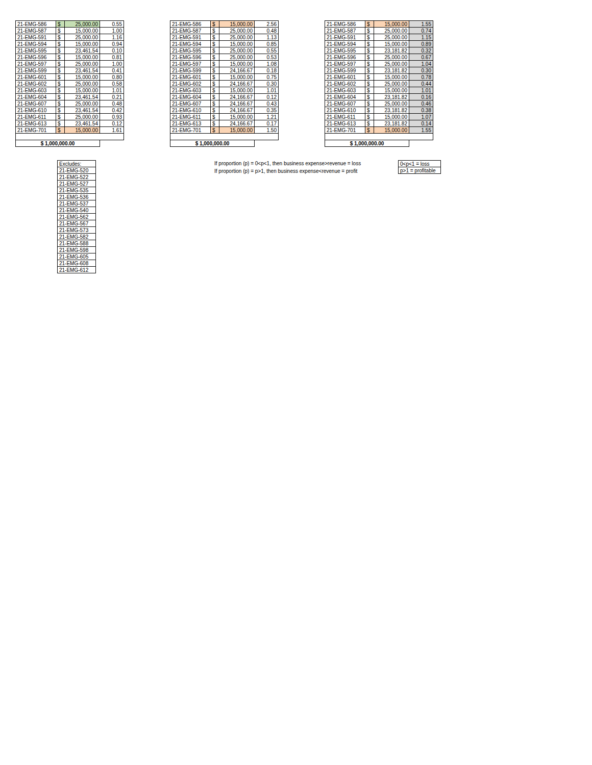| 21-EMG-586 | $ | 25,000.00 | 0.55 |
| 21-EMG-587 | $ | 15,000.00 | 1.00 |
| 21-EMG-591 | $ | 25,000.00 | 1.16 |
| 21-EMG-594 | $ | 15,000.00 | 0.94 |
| 21-EMG-595 | $ | 23,461.54 | 0.10 |
| 21-EMG-596 | $ | 15,000.00 | 0.81 |
| 21-EMG-597 | $ | 25,000.00 | 1.00 |
| 21-EMG-599 | $ | 23,461.54 | 0.41 |
| 21-EMG-601 | $ | 15,000.00 | 0.80 |
| 21-EMG-602 | $ | 25,000.00 | 0.58 |
| 21-EMG-603 | $ | 15,000.00 | 1.01 |
| 21-EMG-604 | $ | 23,461.54 | 0.21 |
| 21-EMG-607 | $ | 25,000.00 | 0.48 |
| 21-EMG-610 | $ | 23,461.54 | 0.42 |
| 21-EMG-611 | $ | 25,000.00 | 0.93 |
| 21-EMG-613 | $ | 23,461.54 | 0.12 |
| 21-EMG-701 | $ | 15,000.00 | 1.61 |
| $ 1,000,000.00 | |
| 21-EMG-586 | $ | 15,000.00 | 2.56 |
| 21-EMG-587 | $ | 25,000.00 | 0.48 |
| 21-EMG-591 | $ | 25,000.00 | 1.13 |
| 21-EMG-594 | $ | 15,000.00 | 0.85 |
| 21-EMG-595 | $ | 25,000.00 | 0.55 |
| 21-EMG-596 | $ | 25,000.00 | 0.53 |
| 21-EMG-597 | $ | 15,000.00 | 1.08 |
| 21-EMG-599 | $ | 24,166.67 | 0.18 |
| 21-EMG-601 | $ | 15,000.00 | 0.75 |
| 21-EMG-602 | $ | 24,166.67 | 0.30 |
| 21-EMG-603 | $ | 15,000.00 | 1.01 |
| 21-EMG-604 | $ | 24,166.67 | 0.12 |
| 21-EMG-607 | $ | 24,166.67 | 0.43 |
| 21-EMG-610 | $ | 24,166.67 | 0.35 |
| 21-EMG-611 | $ | 15,000.00 | 1.21 |
| 21-EMG-613 | $ | 24,166.67 | 0.17 |
| 21-EMG-701 | $ | 15,000.00 | 1.50 |
| $ 1,000,000.00 | |
| 21-EMG-586 | $ | 15,000.00 | 1.55 |
| 21-EMG-587 | $ | 25,000.00 | 0.74 |
| 21-EMG-591 | $ | 25,000.00 | 1.15 |
| 21-EMG-594 | $ | 15,000.00 | 0.89 |
| 21-EMG-595 | $ | 23,181.82 | 0.32 |
| 21-EMG-596 | $ | 25,000.00 | 0.67 |
| 21-EMG-597 | $ | 25,000.00 | 1.04 |
| 21-EMG-599 | $ | 23,181.82 | 0.30 |
| 21-EMG-601 | $ | 15,000.00 | 0.78 |
| 21-EMG-602 | $ | 25,000.00 | 0.44 |
| 21-EMG-603 | $ | 15,000.00 | 1.01 |
| 21-EMG-604 | $ | 23,181.82 | 0.16 |
| 21-EMG-607 | $ | 25,000.00 | 0.46 |
| 21-EMG-610 | $ | 23,181.82 | 0.38 |
| 21-EMG-611 | $ | 15,000.00 | 1.07 |
| 21-EMG-613 | $ | 23,181.82 | 0.14 |
| 21-EMG-701 | $ | 15,000.00 | 1.55 |
| $ 1,000,000.00 | |
| Excludes: |
| 21-EMG-520 |
| 21-EMG-522 |
| 21-EMG-527 |
| 21-EMG-535 |
| 21-EMG-536 |
| 21-EMG-537 |
| 21-EMG-540 |
| 21-EMG-562 |
| 21-EMG-567 |
| 21-EMG-573 |
| 21-EMG-582 |
| 21-EMG-588 |
| 21-EMG-598 |
| 21-EMG-605 |
| 21-EMG-608 |
| 21-EMG-612 |
If proportion (p) = 0<p<1, then business expense>revenue = loss
If proportion (p) = p>1, then business expense<revenue = profit
| 0<p<1 = loss |
| p>1 = profitable |